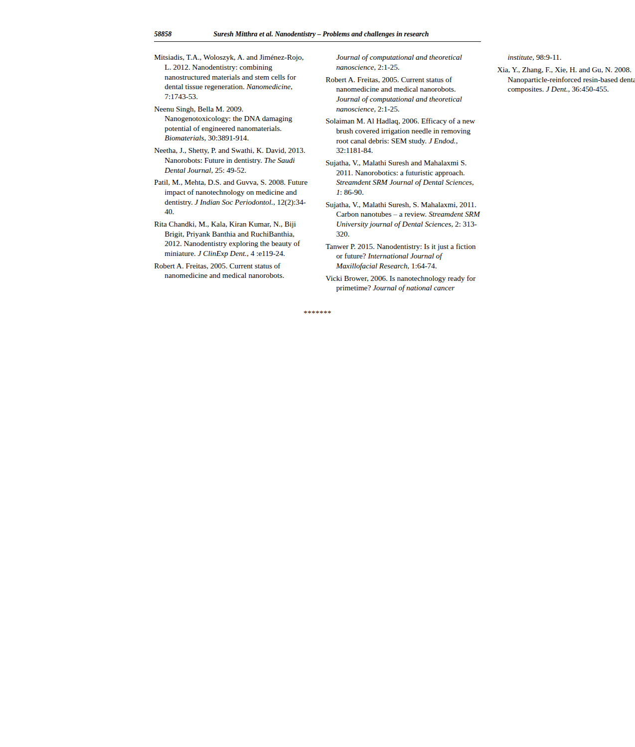58858 Suresh Mitthra et al. Nanodentistry – Problems and challenges in research
Mitsiadis, T.A., Woloszyk, A. and Jiménez-Rojo, L. 2012. Nanodentistry: combining nanostructured materials and stem cells for dental tissue regeneration. Nanomedicine, 7:1743-53.
Neenu Singh, Bella M. 2009. Nanogenotoxicology: the DNA damaging potential of engineered nanomaterials. Biomaterials, 30:3891-914.
Neetha, J., Shetty, P. and Swathi, K. David, 2013. Nanorobots: Future in dentistry. The Saudi Dental Journal, 25: 49-52.
Patil, M., Mehta, D.S. and Guvva, S. 2008. Future impact of nanotechnology on medicine and dentistry. J Indian Soc Periodontol., 12(2):34-40.
Rita Chandki, M., Kala, Kiran Kumar, N., Biji Brigit, Priyank Banthia and RuchiBanthia, 2012. Nanodentistry exploring the beauty of miniature. J ClinExp Dent., 4 :e119-24.
Robert A. Freitas, 2005. Current status of nanomedicine and medical nanorobots. Journal of computational and theoretical nanoscience, 2:1-25.
Robert A. Freitas, 2005. Current status of nanomedicine and medical nanorobots. Journal of computational and theoretical nanoscience, 2:1-25.
Solaiman M. Al Hadlaq, 2006. Efficacy of a new brush covered irrigation needle in removing root canal debris: SEM study. J Endod., 32:1181-84.
Sujatha, V., Malathi Suresh and Mahalaxmi S. 2011. Nanorobotics: a futuristic approach. Streamdent SRM Journal of Dental Sciences, 1: 86-90.
Sujatha, V., Malathi Suresh, S. Mahalaxmi, 2011. Carbon nanotubes – a review. Streamdent SRM University journal of Dental Sciences, 2: 313-320.
Tanwer P. 2015. Nanodentistry: Is it just a fiction or future? International Journal of Maxillofacial Research, 1:64-74.
Vicki Brower, 2006. Is nanotechnology ready for primetime? Journal of national cancer institute, 98:9-11.
Xia, Y., Zhang, F., Xie, H. and Gu, N. 2008. Nanoparticle-reinforced resin-based dental composites. J Dent., 36:450-455.
*******